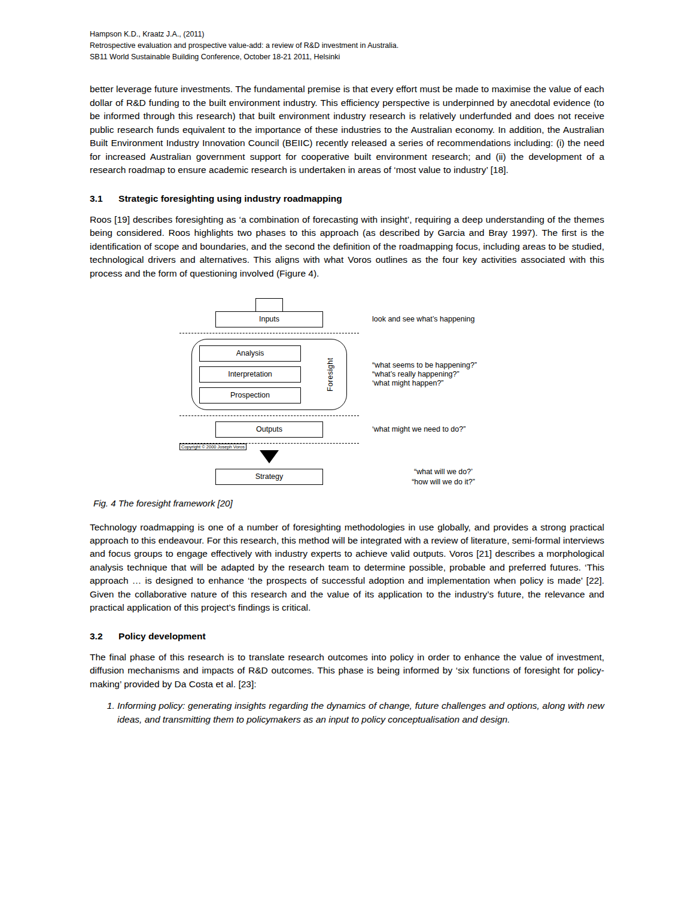Hampson K.D., Kraatz J.A., (2011)
Retrospective evaluation and prospective value-add: a review of R&D investment in Australia.
SB11 World Sustainable Building Conference, October 18-21 2011, Helsinki
better leverage future investments. The fundamental premise is that every effort must be made to maximise the value of each dollar of R&D funding to the built environment industry. This efficiency perspective is underpinned by anecdotal evidence (to be informed through this research) that built environment industry research is relatively underfunded and does not receive public research funds equivalent to the importance of these industries to the Australian economy. In addition, the Australian Built Environment Industry Innovation Council (BEIIC) recently released a series of recommendations including: (i) the need for increased Australian government support for cooperative built environment research; and (ii) the development of a research roadmap to ensure academic research is undertaken in areas of ‘most value to industry’ [18].
3.1 Strategic foresighting using industry roadmapping
Roos [19] describes foresighting as ‘a combination of forecasting with insight’, requiring a deep understanding of the themes being considered. Roos highlights two phases to this approach (as described by Garcia and Bray 1997). The first is the identification of scope and boundaries, and the second the definition of the roadmapping focus, including areas to be studied, technological drivers and alternatives. This aligns with what Voros outlines as the four key activities associated with this process and the form of questioning involved (Figure 4).
Inputs
look and see what’s happening
Analysis
Interpretation
Prospection
Foresight
“what seems to be happening?”
“what’s really happening?”
‘what might happen?”
Outputs
‘what might we need to do?”
Copyright © 2000 Joseph Voros
Strategy
“what will we do?’
“how will we do it?”
Fig. 4 The foresight framework [20]
Technology roadmapping is one of a number of foresighting methodologies in use globally, and provides a strong practical approach to this endeavour. For this research, this method will be integrated with a review of literature, semi-formal interviews and focus groups to engage effectively with industry experts to achieve valid outputs. Voros [21] describes a morphological analysis technique that will be adapted by the research team to determine possible, probable and preferred futures. ‘This approach … is designed to enhance ‘the prospects of successful adoption and implementation when policy is made’ [22]. Given the collaborative nature of this research and the value of its application to the industry’s future, the relevance and practical application of this project’s findings is critical.
3.2 Policy development
The final phase of this research is to translate research outcomes into policy in order to enhance the value of investment, diffusion mechanisms and impacts of R&D outcomes. This phase is being informed by ‘six functions of foresight for policy-making’ provided by Da Costa et al. [23]:
Informing policy: generating insights regarding the dynamics of change, future challenges and options, along with new ideas, and transmitting them to policymakers as an input to policy conceptualisation and design.